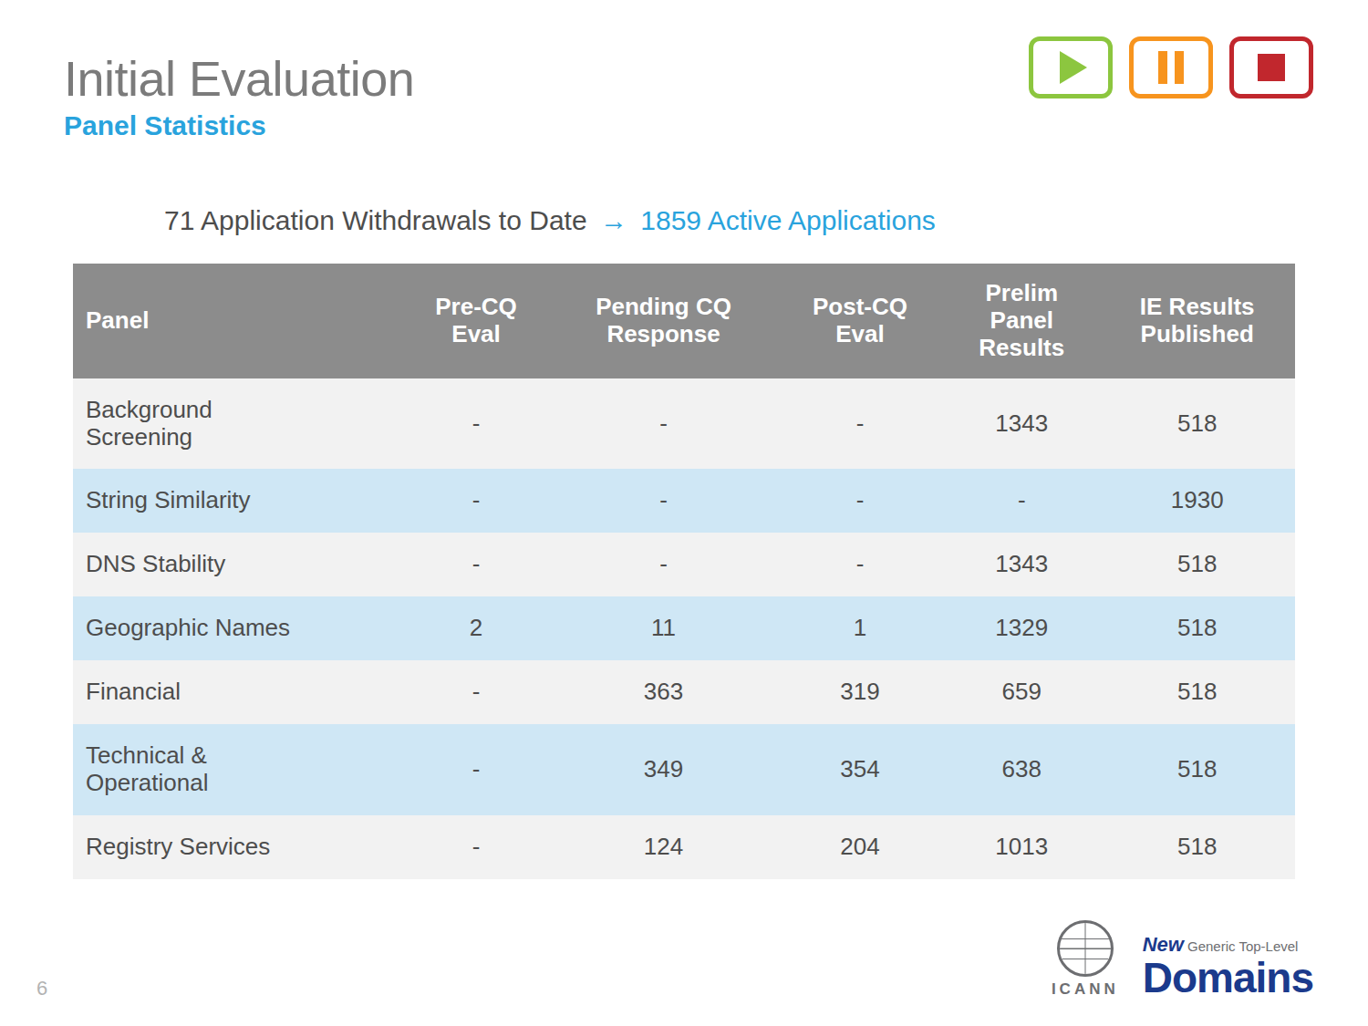Initial Evaluation
Panel Statistics
71 Application Withdrawals to Date → 1859 Active Applications
| Panel | Pre-CQ Eval | Pending CQ Response | Post-CQ Eval | Prelim Panel Results | IE Results Published |
| --- | --- | --- | --- | --- | --- |
| Background Screening | - | - | - | 1343 | 518 |
| String Similarity | - | - | - | - | 1930 |
| DNS Stability | - | - | - | 1343 | 518 |
| Geographic Names | 2 | 11 | 1 | 1329 | 518 |
| Financial | - | 363 | 319 | 659 | 518 |
| Technical & Operational | - | 349 | 354 | 638 | 518 |
| Registry Services | - | 124 | 204 | 1013 | 518 |
6
ICANN
New Generic Top-Level
Domains